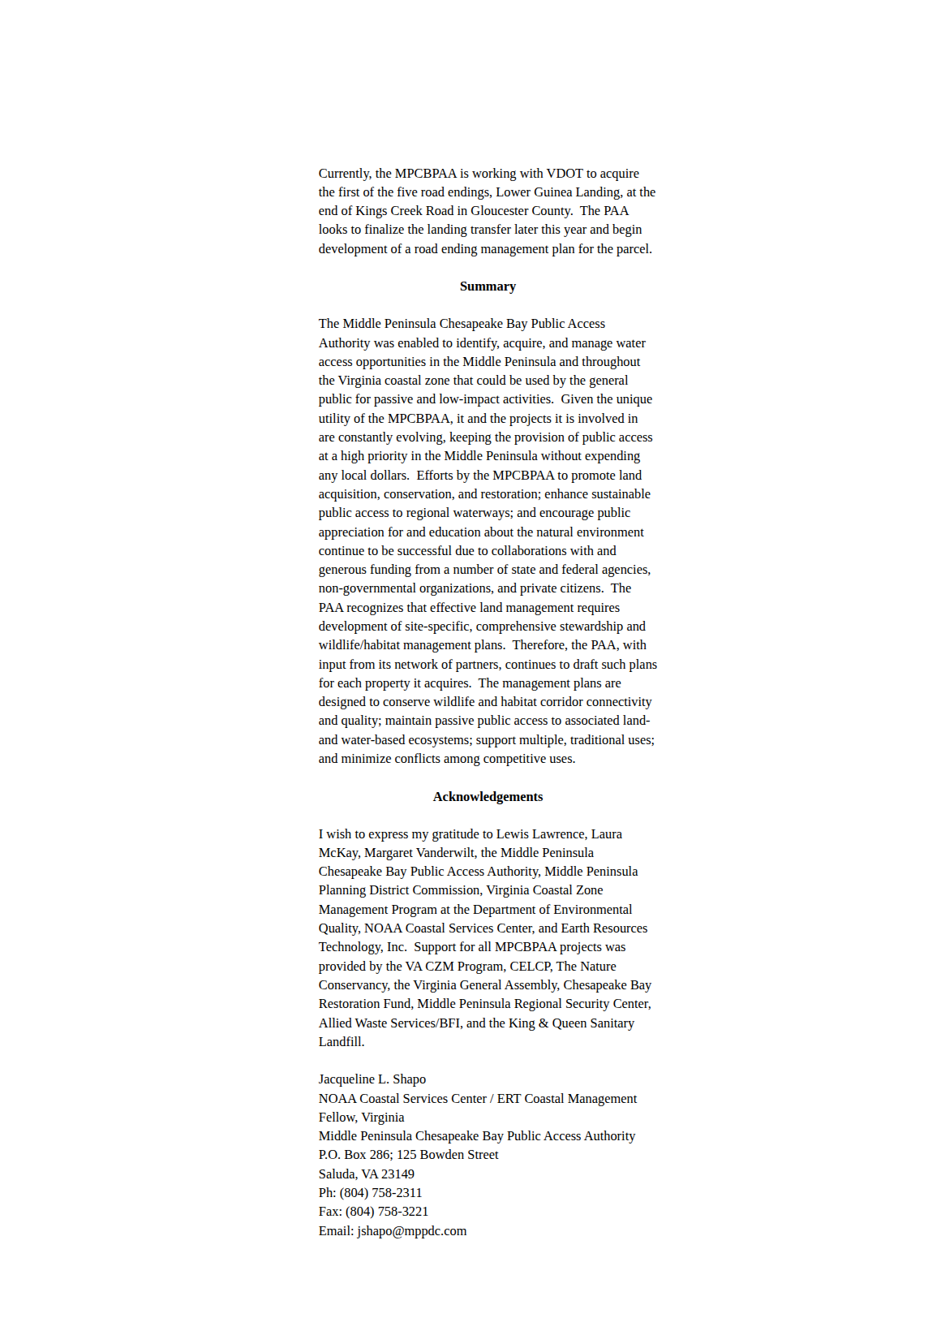Currently, the MPCBPAA is working with VDOT to acquire the first of the five road endings, Lower Guinea Landing, at the end of Kings Creek Road in Gloucester County. The PAA looks to finalize the landing transfer later this year and begin development of a road ending management plan for the parcel.
Summary
The Middle Peninsula Chesapeake Bay Public Access Authority was enabled to identify, acquire, and manage water access opportunities in the Middle Peninsula and throughout the Virginia coastal zone that could be used by the general public for passive and low-impact activities. Given the unique utility of the MPCBPAA, it and the projects it is involved in are constantly evolving, keeping the provision of public access at a high priority in the Middle Peninsula without expending any local dollars. Efforts by the MPCBPAA to promote land acquisition, conservation, and restoration; enhance sustainable public access to regional waterways; and encourage public appreciation for and education about the natural environment continue to be successful due to collaborations with and generous funding from a number of state and federal agencies, non-governmental organizations, and private citizens. The PAA recognizes that effective land management requires development of site-specific, comprehensive stewardship and wildlife/habitat management plans. Therefore, the PAA, with input from its network of partners, continues to draft such plans for each property it acquires. The management plans are designed to conserve wildlife and habitat corridor connectivity and quality; maintain passive public access to associated land- and water-based ecosystems; support multiple, traditional uses; and minimize conflicts among competitive uses.
Acknowledgements
I wish to express my gratitude to Lewis Lawrence, Laura McKay, Margaret Vanderwilt, the Middle Peninsula Chesapeake Bay Public Access Authority, Middle Peninsula Planning District Commission, Virginia Coastal Zone Management Program at the Department of Environmental Quality, NOAA Coastal Services Center, and Earth Resources Technology, Inc. Support for all MPCBPAA projects was provided by the VA CZM Program, CELCP, The Nature Conservancy, the Virginia General Assembly, Chesapeake Bay Restoration Fund, Middle Peninsula Regional Security Center, Allied Waste Services/BFI, and the King & Queen Sanitary Landfill.
Jacqueline L. Shapo
NOAA Coastal Services Center / ERT Coastal Management Fellow, Virginia
Middle Peninsula Chesapeake Bay Public Access Authority
P.O. Box 286; 125 Bowden Street
Saluda, VA 23149
Ph: (804) 758-2311
Fax: (804) 758-3221
Email: jshapo@mppdc.com